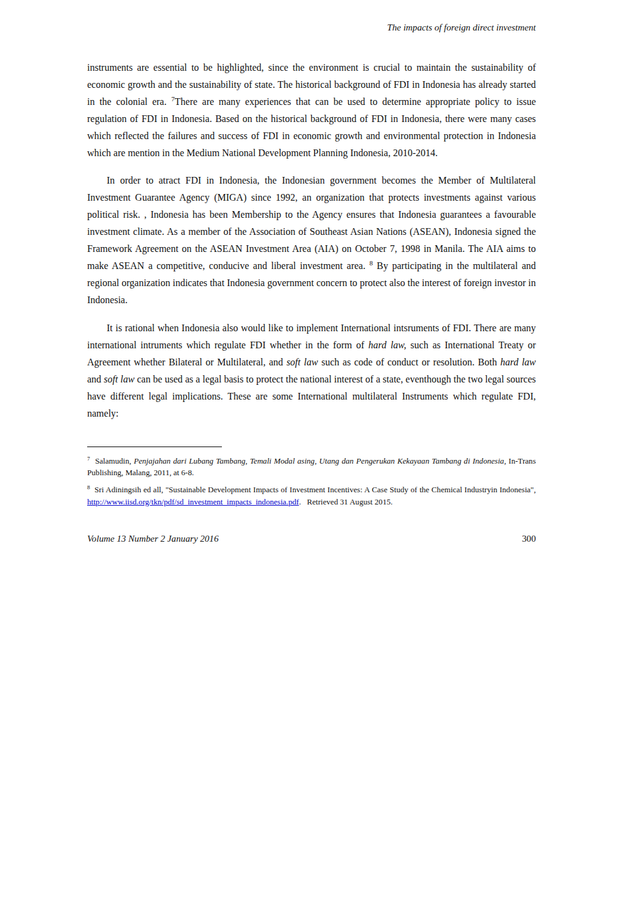The impacts of foreign direct investment
instruments are essential to be highlighted, since the environment is crucial to maintain the sustainability of economic growth and the sustainability of state. The historical background of FDI in Indonesia has already started in the colonial era. 7There are many experiences that can be used to determine appropriate policy to issue regulation of FDI in Indonesia. Based on the historical background of FDI in Indonesia, there were many cases which reflected the failures and success of FDI in economic growth and environmental protection in Indonesia which are mention in the Medium National Development Planning Indonesia, 2010-2014.
In order to atract FDI in Indonesia, the Indonesian government becomes the Member of Multilateral Investment Guarantee Agency (MIGA) since 1992, an organization that protects investments against various political risk. , Indonesia has been Membership to the Agency ensures that Indonesia guarantees a favourable investment climate. As a member of the Association of Southeast Asian Nations (ASEAN), Indonesia signed the Framework Agreement on the ASEAN Investment Area (AIA) on October 7, 1998 in Manila. The AIA aims to make ASEAN a competitive, conducive and liberal investment area. 8 By participating in the multilateral and regional organization indicates that Indonesia government concern to protect also the interest of foreign investor in Indonesia.
It is rational when Indonesia also would like to implement International intsruments of FDI. There are many international intruments which regulate FDI whether in the form of hard law, such as International Treaty or Agreement whether Bilateral or Multilateral, and soft law such as code of conduct or resolution. Both hard law and soft law can be used as a legal basis to protect the national interest of a state, eventhough the two legal sources have different legal implications. These are some International multilateral Instruments which regulate FDI, namely:
7 Salamudin, Penjajahan dari Lubang Tambang, Temali Modal asing, Utang dan Pengerukan Kekayaan Tambang di Indonesia, In-Trans Publishing, Malang, 2011, at 6-8.
8 Sri Adiningsih ed all, "Sustainable Development Impacts of Investment Incentives: A Case Study of the Chemical Industryin Indonesia", http://www.iisd.org/tkn/pdf/sd_investment_impacts_indonesia.pdf. Retrieved 31 August 2015.
Volume 13 Number 2 January 2016 300